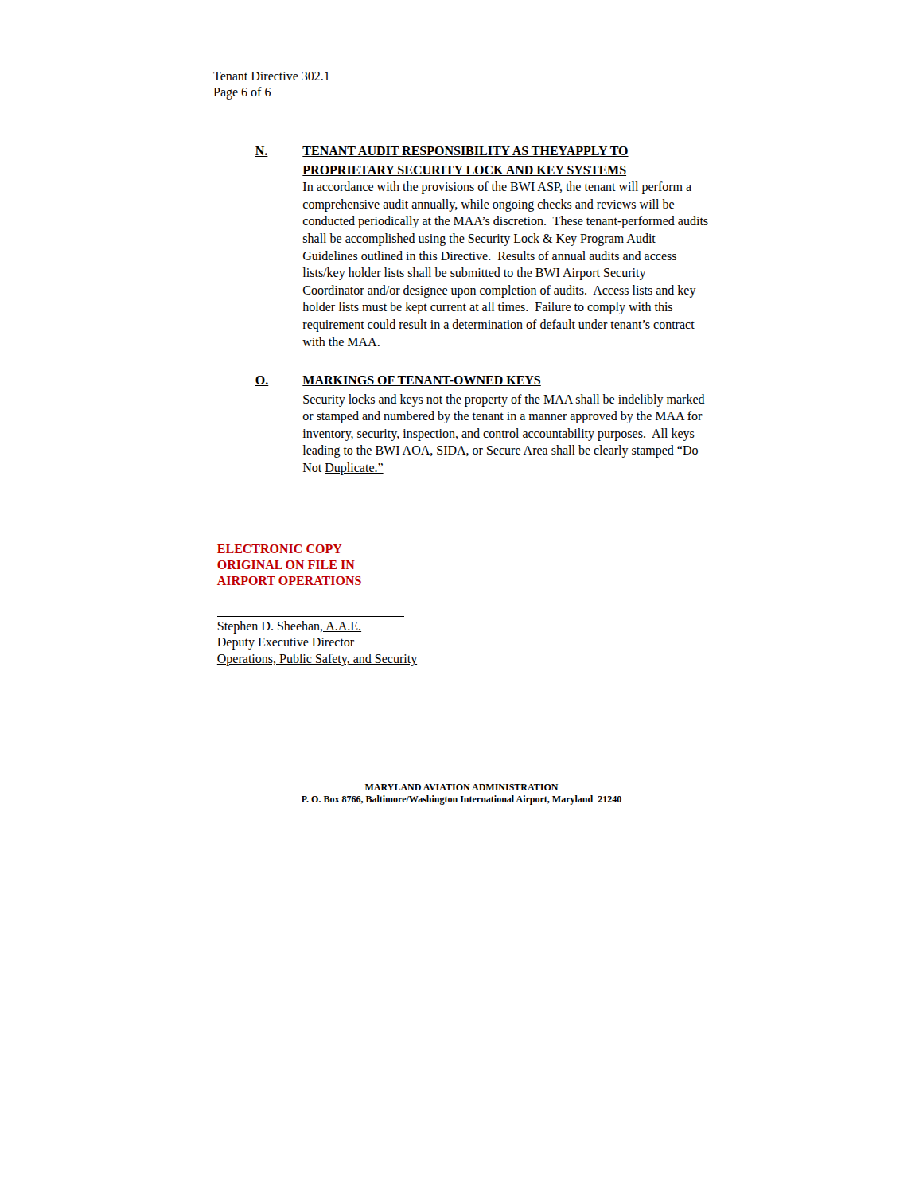Tenant Directive 302.1
Page 6 of 6
N.
TENANT AUDIT RESPONSIBILITY AS THEYAPPLY TO
PROPRIETARY SECURITY LOCK AND KEY SYSTEMS
In accordance with the provisions of the BWI ASP, the tenant will perform a comprehensive audit annually, while ongoing checks and reviews will be conducted periodically at the MAA’s discretion. These tenant-performed audits shall be accomplished using the Security Lock & Key Program Audit Guidelines outlined in this Directive. Results of annual audits and access lists/key holder lists shall be submitted to the BWI Airport Security Coordinator and/or designee upon completion of audits. Access lists and key holder lists must be kept current at all times. Failure to comply with this requirement could result in a determination of default under tenant’s contract with the MAA.
O.
MARKINGS OF TENANT-OWNED KEYS
Security locks and keys not the property of the MAA shall be indelibly marked or stamped and numbered by the tenant in a manner approved by the MAA for inventory, security, inspection, and control accountability purposes. All keys leading to the BWI AOA, SIDA, or Secure Area shall be clearly stamped “Do Not Duplicate.”
ELECTRONIC COPY
ORIGINAL ON FILE IN
AIRPORT OPERATIONS
Stephen D. Sheehan, A.A.E.
Deputy Executive Director
Operations, Public Safety, and Security
MARYLAND AVIATION ADMINISTRATION
P. O. Box 8766, Baltimore/Washington International Airport, Maryland 21240